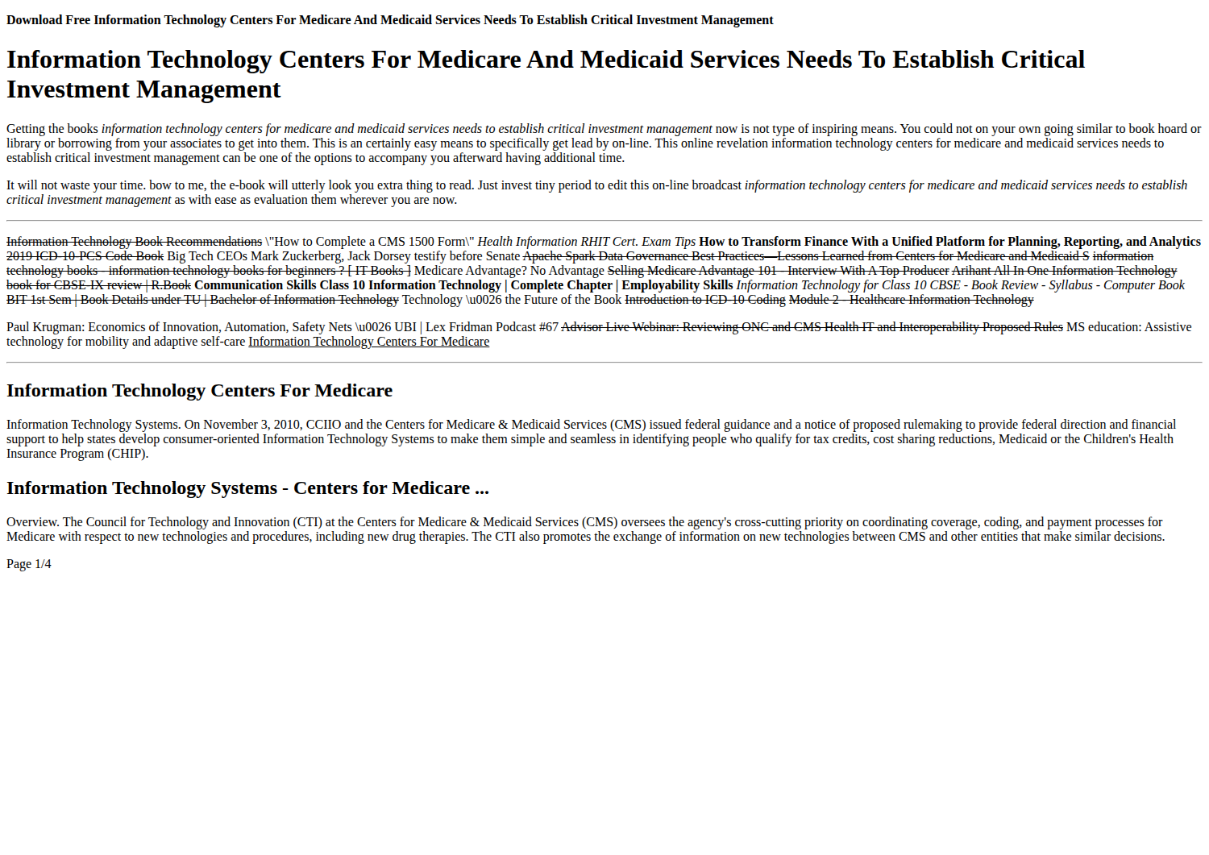Download Free Information Technology Centers For Medicare And Medicaid Services Needs To Establish Critical Investment Management
Information Technology Centers For Medicare And Medicaid Services Needs To Establish Critical Investment Management
Getting the books information technology centers for medicare and medicaid services needs to establish critical investment management now is not type of inspiring means. You could not on your own going similar to book hoard or library or borrowing from your associates to get into them. This is an certainly easy means to specifically get lead by on-line. This online revelation information technology centers for medicare and medicaid services needs to establish critical investment management can be one of the options to accompany you afterward having additional time.
It will not waste your time. bow to me, the e-book will utterly look you extra thing to read. Just invest tiny period to edit this on-line broadcast information technology centers for medicare and medicaid services needs to establish critical investment management as with ease as evaluation them wherever you are now.
Information Technology Book Recommendations \"How to Complete a CMS 1500 Form\" Health Information RHIT Cert. Exam Tips How to Transform Finance With a Unified Platform for Planning, Reporting, and Analytics 2019 ICD-10-PCS Code Book Big Tech CEOs Mark Zuckerberg, Jack Dorsey testify before Senate Apache Spark Data Governance Best Practices—Lessons Learned from Centers for Medicare and Medicaid S information technology books - information technology books for beginners ? [ IT Books ] Medicare Advantage? No Advantage Selling Medicare Advantage 101 - Interview With A Top Producer Arihant All In One Information Technology book for CBSE-IX review | R.Book Communication Skills Class 10 Information Technology | Complete Chapter | Employability Skills Information Technology for Class 10 CBSE - Book Review - Syllabus - Computer Book BIT 1st Sem | Book Details under TU | Bachelor of Information Technology Technology \u0026 the Future of the Book Introduction to ICD-10 Coding Module 2 - Healthcare Information Technology
Paul Krugman: Economics of Innovation, Automation, Safety Nets \u0026 UBI | Lex Fridman Podcast #67 Advisor Live Webinar: Reviewing ONC and CMS Health IT and Interoperability Proposed Rules MS education: Assistive technology for mobility and adaptive self-care Information Technology Centers For Medicare
Information Technology Centers For Medicare
Information Technology Systems. On November 3, 2010, CCIIO and the Centers for Medicare & Medicaid Services (CMS) issued federal guidance and a notice of proposed rulemaking to provide federal direction and financial support to help states develop consumer-oriented Information Technology Systems to make them simple and seamless in identifying people who qualify for tax credits, cost sharing reductions, Medicaid or the Children's Health Insurance Program (CHIP).
Information Technology Systems - Centers for Medicare ...
Overview. The Council for Technology and Innovation (CTI) at the Centers for Medicare & Medicaid Services (CMS) oversees the agency's cross-cutting priority on coordinating coverage, coding, and payment processes for Medicare with respect to new technologies and procedures, including new drug therapies. The CTI also promotes the exchange of information on new technologies between CMS and other entities that make similar decisions.
Page 1/4